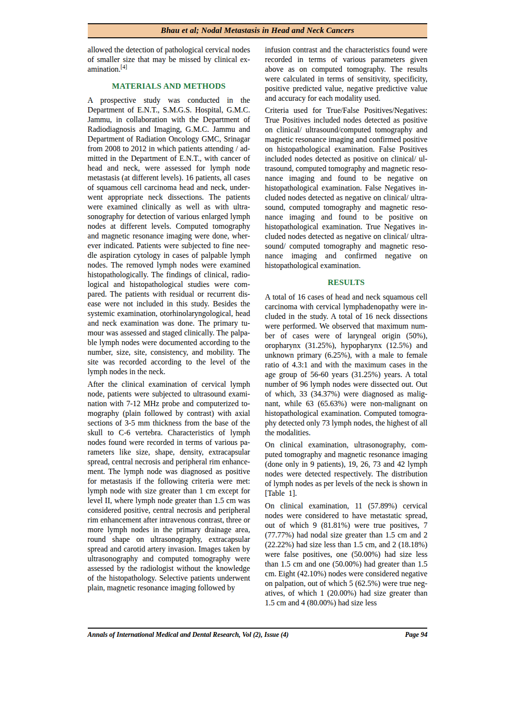Bhau et al; Nodal Metastasis in Head and Neck Cancers
allowed the detection of pathological cervical nodes of smaller size that may be missed by clinical examination.[4]
MATERIALS AND METHODS
A prospective study was conducted in the Department of E.N.T., S.M.G.S. Hospital, G.M.C. Jammu, in collaboration with the Department of Radiodiagnosis and Imaging, G.M.C. Jammu and Department of Radiation Oncology GMC, Srinagar from 2008 to 2012 in which patients attending / admitted in the Department of E.N.T., with cancer of head and neck, were assessed for lymph node metastasis (at different levels). 16 patients, all cases of squamous cell carcinoma head and neck, underwent appropriate neck dissections. The patients were examined clinically as well as with ultrasonography for detection of various enlarged lymph nodes at different levels. Computed tomography and magnetic resonance imaging were done, wherever indicated. Patients were subjected to fine needle aspiration cytology in cases of palpable lymph nodes. The removed lymph nodes were examined histopathologically. The findings of clinical, radiological and histopathological studies were compared. The patients with residual or recurrent disease were not included in this study. Besides the systemic examination, otorhinolaryngological, head and neck examination was done. The primary tumour was assessed and staged clinically. The palpable lymph nodes were documented according to the number, size, site, consistency, and mobility. The site was recorded according to the level of the lymph nodes in the neck.
After the clinical examination of cervical lymph node, patients were subjected to ultrasound examination with 7-12 MHz probe and computerized tomography (plain followed by contrast) with axial sections of 3-5 mm thickness from the base of the skull to C-6 vertebra. Characteristics of lymph nodes found were recorded in terms of various parameters like size, shape, density, extracapsular spread, central necrosis and peripheral rim enhancement. The lymph node was diagnosed as positive for metastasis if the following criteria were met: lymph node with size greater than 1 cm except for level II, where lymph node greater than 1.5 cm was considered positive, central necrosis and peripheral rim enhancement after intravenous contrast, three or more lymph nodes in the primary drainage area, round shape on ultrasonography, extracapsular spread and carotid artery invasion. Images taken by ultrasonography and computed tomography were assessed by the radiologist without the knowledge of the histopathology. Selective patients underwent plain, magnetic resonance imaging followed by
infusion contrast and the characteristics found were recorded in terms of various parameters given above as on computed tomography. The results were calculated in terms of sensitivity, specificity, positive predicted value, negative predictive value and accuracy for each modality used.
Criteria used for True/False Positives/Negatives: True Positives included nodes detected as positive on clinical/ ultrasound/computed tomography and magnetic resonance imaging and confirmed positive on histopathological examination. False Positives included nodes detected as positive on clinical/ ultrasound, computed tomography and magnetic resonance imaging and found to be negative on histopathological examination. False Negatives included nodes detected as negative on clinical/ ultrasound, computed tomography and magnetic resonance imaging and found to be positive on histopathological examination. True Negatives included nodes detected as negative on clinical/ ultrasound/ computed tomography and magnetic resonance imaging and confirmed negative on histopathological examination.
RESULTS
A total of 16 cases of head and neck squamous cell carcinoma with cervical lymphadenopathy were included in the study. A total of 16 neck dissections were performed. We observed that maximum number of cases were of laryngeal origin (50%), oropharynx (31.25%), hypopharynx (12.5%) and unknown primary (6.25%), with a male to female ratio of 4.3:1 and with the maximum cases in the age group of 56-60 years (31.25%) years. A total number of 96 lymph nodes were dissected out. Out of which, 33 (34.37%) were diagnosed as malignant, while 63 (65.63%) were non-malignant on histopathological examination. Computed tomography detected only 73 lymph nodes, the highest of all the modalities.
On clinical examination, ultrasonography, computed tomography and magnetic resonance imaging (done only in 9 patients), 19, 26, 73 and 42 lymph nodes were detected respectively. The distribution of lymph nodes as per levels of the neck is shown in [Table 1].
On clinical examination, 11 (57.89%) cervical nodes were considered to have metastatic spread, out of which 9 (81.81%) were true positives, 7 (77.77%) had nodal size greater than 1.5 cm and 2 (22.22%) had size less than 1.5 cm, and 2 (18.18%) were false positives, one (50.00%) had size less than 1.5 cm and one (50.00%) had greater than 1.5 cm. Eight (42.10%) nodes were considered negative on palpation, out of which 5 (62.5%) were true negatives, of which 1 (20.00%) had size greater than 1.5 cm and 4 (80.00%) had size less
Annals of International Medical and Dental Research, Vol (2), Issue (4) Page 94